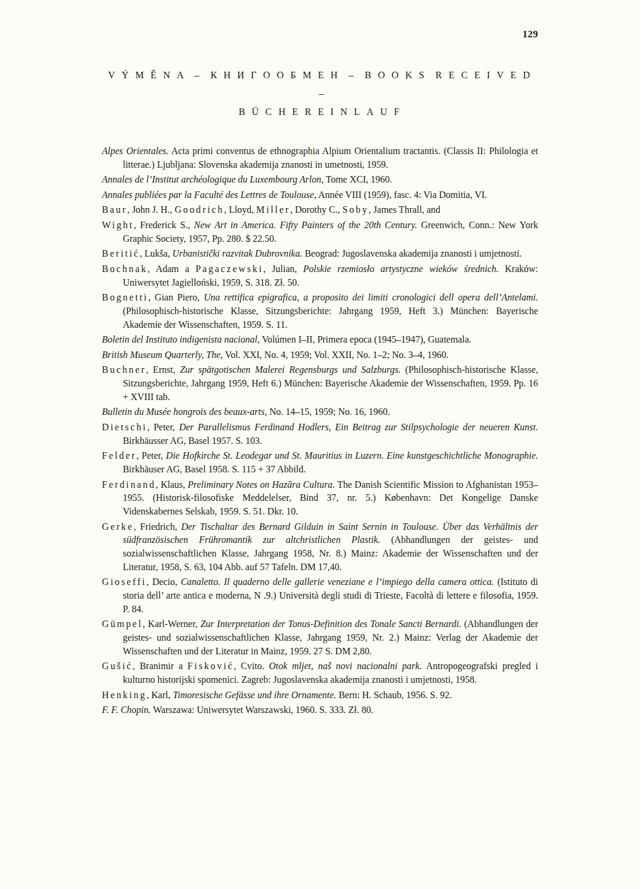129
V Ý M Ě N A – К Н И Г О О Б М Е Н – B O O K S R E C E I V E D – B Ü C H E R E I N L A U F
Alpes Orientales. Acta primi conventus de ethnographia Alpium Orientalium tractantis. (Classis II: Philologia et litterae.) Ljubljana: Slovenska akademija znanosti in umetnosti, 1959.
Annales de l’Institut archéologique du Luxembourg Arlon, Tome XCI, 1960.
Annales publiées par la Faculté des Lettres de Toulouse, Année VIII (1959), fasc. 4: Via Domitia, VI.
Baur, John J. H., Goodrich, Lloyd, Miller, Dorothy C., Soby, James Thrall, and
Wight, Frederick S., New Art in America. Fifty Painters of the 20th Century. Greenwich, Conn.: New York Graphic Society, 1957, Pp. 280. $ 22.50.
Beritić, Lukša, Urbanistički razvitak Dubrovnika. Beograd: Jugoslavenska akademija znanosti i umjetnosti.
Bochnak, Adam a Pagaczewski, Julian, Polskie rzemiosło artystyczne wieków średnich. Kraków: Uniwersytet Jagielloński, 1959, S. 318. Zł. 50.
Bognetti, Gian Piero, Una rettifica epigrafica, a proposito dei limiti cronologici dell opera dell’Antelami. (Philosophisch-historische Klasse, Sitzungsberichte: Jahrgang 1959, Heft 3.) München: Bayerische Akademie der Wissenschaften, 1959. S. 11.
Boletin del Instituto indigenista nacional, Volúmen I–II, Primera epoca (1945–1947), Guatemala.
British Museum Quarterly, The, Vol. XXI, No. 4, 1959; Vol. XXII, No. 1–2; No. 3–4, 1960.
Buchner, Ernst, Zur spätgotischen Malerei Regensburgs und Salzburgs. (Philosophisch-historische Klasse, Sitzungsberichte, Jahrgang 1959, Heft 6.) München: Bayerische Akademie der Wissenschaften, 1959. Pp. 16 + XVIII tab.
Bulletin du Musée hongrois des beaux-arts, No. 14–15, 1959; No. 16, 1960.
Dietschi, Peter, Der Parallelismus Ferdinand Hodlers, Ein Beitrag zur Stilpsychologie der neueren Kunst. Birkhäusser AG, Basel 1957. S. 103.
Felder, Peter, Die Hofkirche St. Leodegar und St. Mauritius in Luzern. Eine kunstgeschichtliche Monographie. Birkhäuser AG, Basel 1958. S. 115 + 37 Abbild.
Ferdinand, Klaus, Preliminary Notes on Hazāra Cultura. The Danish Scientific Mission to Afghanistan 1953–1955. (Historisk-filosofiske Meddelelser, Bind 37, nr. 5.) København: Det Kongelige Danske Videnskabernes Selskab, 1959. S. 51. Dkr. 10.
Gerke, Friedrich, Der Tischaltar des Bernard Gilduin in Saint Sernin in Toulouse. Über das Verhältnis der südfranzösischen Frühromantik zur altchristlichen Plastik. (Abhandlungen der geistes- und sozialwissenschaftlichen Klasse, Jahrgang 1958, Nr. 8.) Mainz: Akademie der Wissenschaften und der Literatur, 1958, S. 63, 104 Abb. auf 57 Tafeln. DM 17,40.
Gioseffi, Decio, Canaletto. Il quaderno delle gallerie veneziane e l’impiego della camera ottica. (Istituto di storia dell’ arte antica e moderna, N .9.) Università degli studi di Trieste, Facoltà di lettere e filosofia, 1959. P. 84.
Gümpel, Karl-Werner, Zur Interpretation der Tonus-Definition des Tonale Sancti Bernardi. (Abhandlungen der geistes- und sozialwissenschaftlichen Klasse, Jahrgang 1959, Nr. 2.) Mainz: Verlag der Akademie der Wissenschaften und der Literatur in Mainz, 1959. 27 S. DM 2,80.
Gušić, Branimir a Fisković, Cvito. Otok mljet, naš novi nacionalni park. Antropogeografski pregled i kulturno historijski spomenici. Zagreb: Jugoslavenska akademija znanosti i umjetnosti, 1958.
Henking, Karl, Timoresische Gefässe und ihre Ornamente. Bern: H. Schaub, 1956. S. 92.
F. F. Chopin. Warszawa: Uniwersytet Warszawski, 1960. S. 333. Zł. 80.